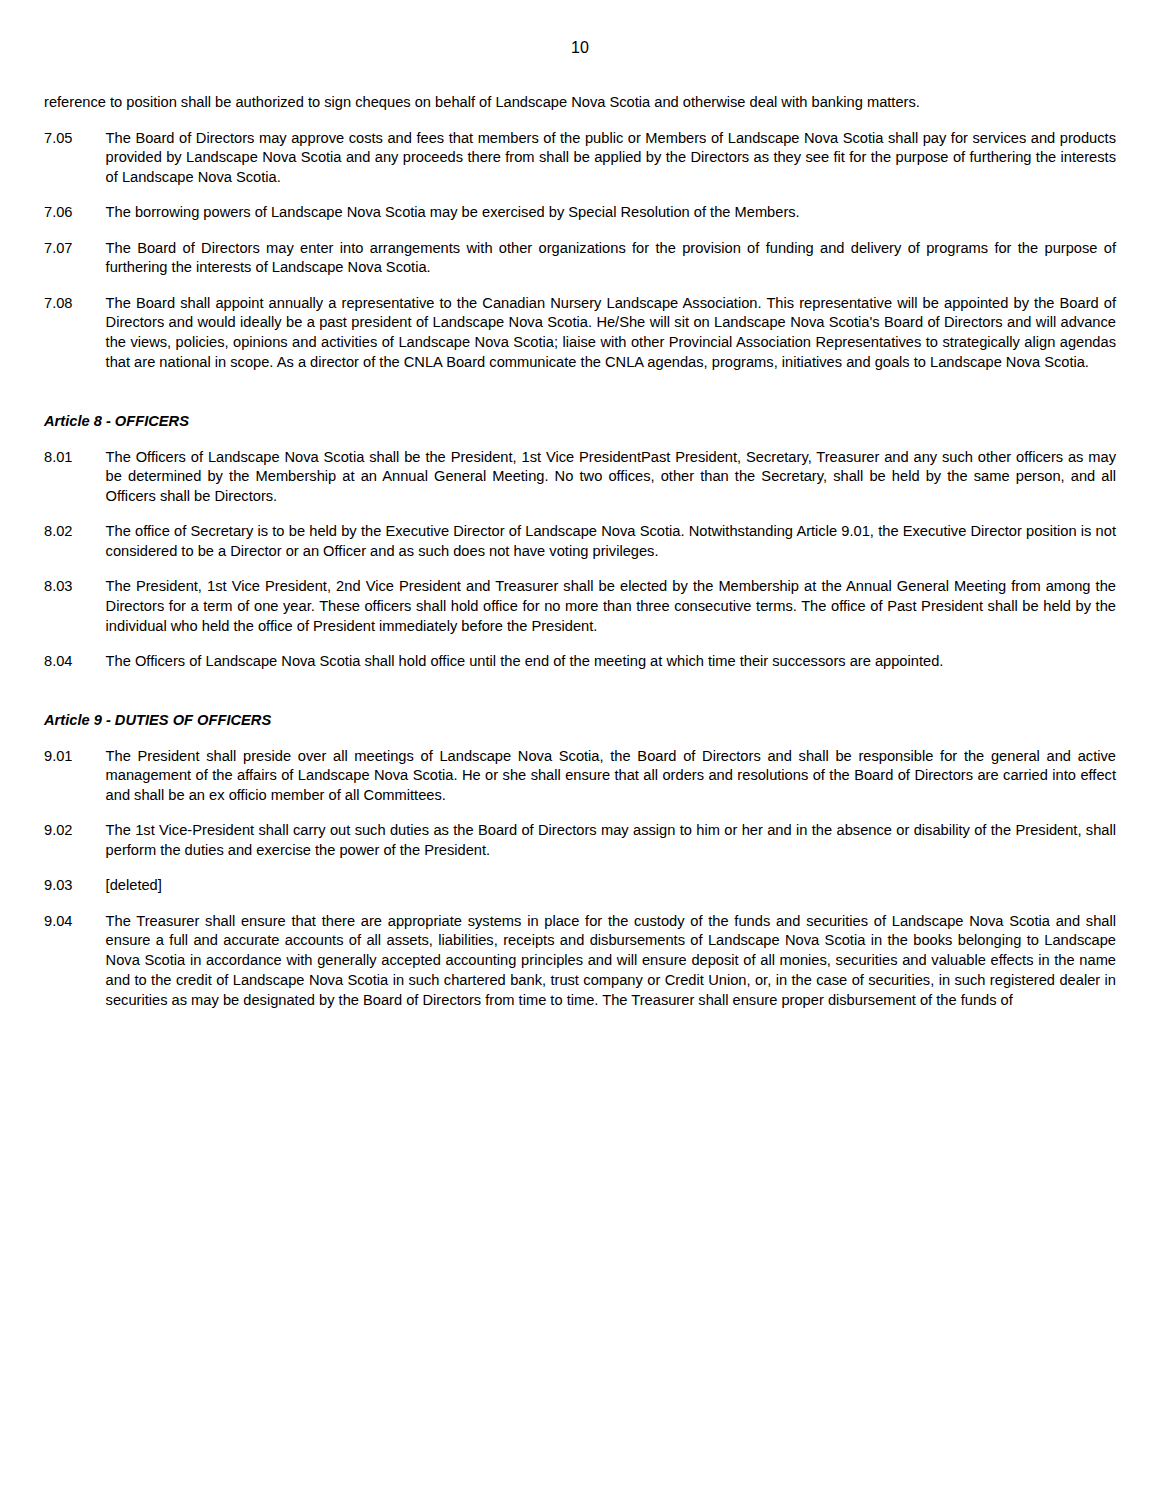10
reference to position shall be authorized to sign cheques on behalf of Landscape Nova Scotia and otherwise deal with banking matters.
7.05
The Board of Directors may approve costs and fees that members of the public or Members of Landscape Nova Scotia shall pay for services and products provided by Landscape Nova Scotia and any proceeds there from shall be applied by the Directors as they see fit for the purpose of furthering the interests of Landscape Nova Scotia.
7.06
The borrowing powers of Landscape Nova Scotia may be exercised by Special Resolution of the Members.
7.07
The Board of Directors may enter into arrangements with other organizations for the provision of funding and delivery of programs for the purpose of furthering the interests of Landscape Nova Scotia.
7.08
The Board shall appoint annually a representative to the Canadian Nursery Landscape Association. This representative will be appointed by the Board of Directors and would ideally be a past president of Landscape Nova Scotia. He/She will sit on Landscape Nova Scotia's Board of Directors and will advance the views, policies, opinions and activities of Landscape Nova Scotia; liaise with other Provincial Association Representatives to strategically align agendas that are national in scope. As a director of the CNLA Board communicate the CNLA agendas, programs, initiatives and goals to Landscape Nova Scotia.
Article 8 - OFFICERS
8.01
The Officers of Landscape Nova Scotia shall be the President, 1st Vice PresidentPast President, Secretary, Treasurer and any such other officers as may be determined by the Membership at an Annual General Meeting. No two offices, other than the Secretary, shall be held by the same person, and all Officers shall be Directors.
8.02
The office of Secretary is to be held by the Executive Director of Landscape Nova Scotia. Notwithstanding Article 9.01, the Executive Director position is not considered to be a Director or an Officer and as such does not have voting privileges.
8.03
The President, 1st Vice President, 2nd Vice President and Treasurer shall be elected by the Membership at the Annual General Meeting from among the Directors for a term of one year. These officers shall hold office for no more than three consecutive terms. The office of Past President shall be held by the individual who held the office of President immediately before the President.
8.04
The Officers of Landscape Nova Scotia shall hold office until the end of the meeting at which time their successors are appointed.
Article 9 - DUTIES OF OFFICERS
9.01
The President shall preside over all meetings of Landscape Nova Scotia, the Board of Directors and shall be responsible for the general and active management of the affairs of Landscape Nova Scotia. He or she shall ensure that all orders and resolutions of the Board of Directors are carried into effect and shall be an ex officio member of all Committees.
9.02
The 1st Vice-President shall carry out such duties as the Board of Directors may assign to him or her and in the absence or disability of the President, shall perform the duties and exercise the power of the President.
9.03
[deleted]
9.04
The Treasurer shall ensure that there are appropriate systems in place for the custody of the funds and securities of Landscape Nova Scotia and shall ensure a full and accurate accounts of all assets, liabilities, receipts and disbursements of Landscape Nova Scotia in the books belonging to Landscape Nova Scotia in accordance with generally accepted accounting principles and will ensure deposit of all monies, securities and valuable effects in the name and to the credit of Landscape Nova Scotia in such chartered bank, trust company or Credit Union, or, in the case of securities, in such registered dealer in securities as may be designated by the Board of Directors from time to time. The Treasurer shall ensure proper disbursement of the funds of